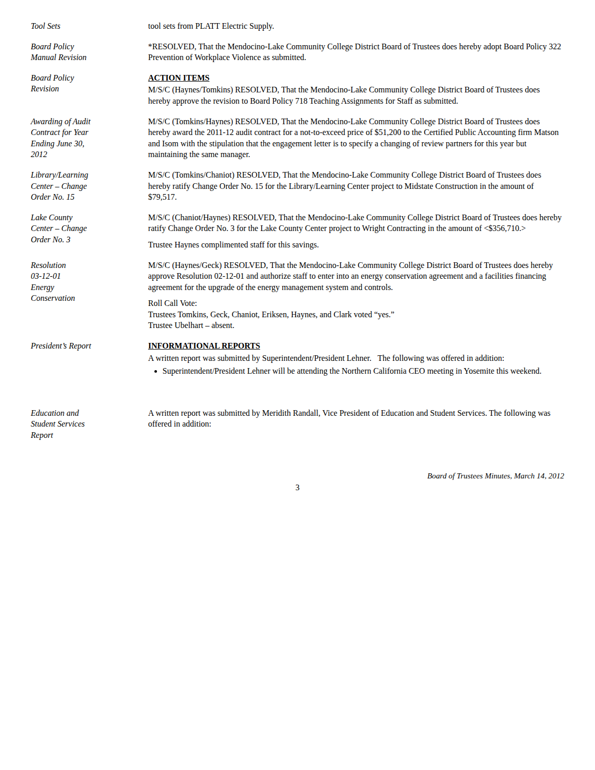| Tool Sets | tool sets from PLATT Electric Supply. |
| Board Policy Manual Revision | *RESOLVED, That the Mendocino-Lake Community College District Board of Trustees does hereby adopt Board Policy 322 Prevention of Workplace Violence as submitted. |
| Board Policy Revision | ACTION ITEMS M/S/C (Haynes/Tomkins) RESOLVED, That the Mendocino-Lake Community College District Board of Trustees does hereby approve the revision to Board Policy 718 Teaching Assignments for Staff as submitted. |
| Awarding of Audit Contract for Year Ending June 30, 2012 | M/S/C (Tomkins/Haynes) RESOLVED, That the Mendocino-Lake Community College District Board of Trustees does hereby award the 2011-12 audit contract for a not-to-exceed price of $51,200 to the Certified Public Accounting firm Matson and Isom with the stipulation that the engagement letter is to specify a changing of review partners for this year but maintaining the same manager. |
| Library/Learning Center – Change Order No. 15 | M/S/C (Tomkins/Chaniot) RESOLVED, That the Mendocino-Lake Community College District Board of Trustees does hereby ratify Change Order No. 15 for the Library/Learning Center project to Midstate Construction in the amount of $79,517. |
| Lake County Center – Change Order No. 3 | M/S/C (Chaniot/Haynes) RESOLVED, That the Mendocino-Lake Community College District Board of Trustees does hereby ratify Change Order No. 3 for the Lake County Center project to Wright Contracting in the amount of <$356,710.> Trustee Haynes complimented staff for this savings. |
| Resolution 03-12-01 Energy Conservation | M/S/C (Haynes/Geck) RESOLVED, That the Mendocino-Lake Community College District Board of Trustees does hereby approve Resolution 02-12-01 and authorize staff to enter into an energy conservation agreement and a facilities financing agreement for the upgrade of the energy management system and controls. Roll Call Vote: Trustees Tomkins, Geck, Chaniot, Eriksen, Haynes, and Clark voted “yes.” Trustee Ubelhart – absent. |
| President’s Report | INFORMATIONAL REPORTS A written report was submitted by Superintendent/President Lehner. The following was offered in addition: Superintendent/President Lehner will be attending the Northern California CEO meeting in Yosemite this weekend. |
| Education and Student Services Report | A written report was submitted by Meridith Randall, Vice President of Education and Student Services. The following was offered in addition: |
Board of Trustees Minutes, March 14, 2012
3